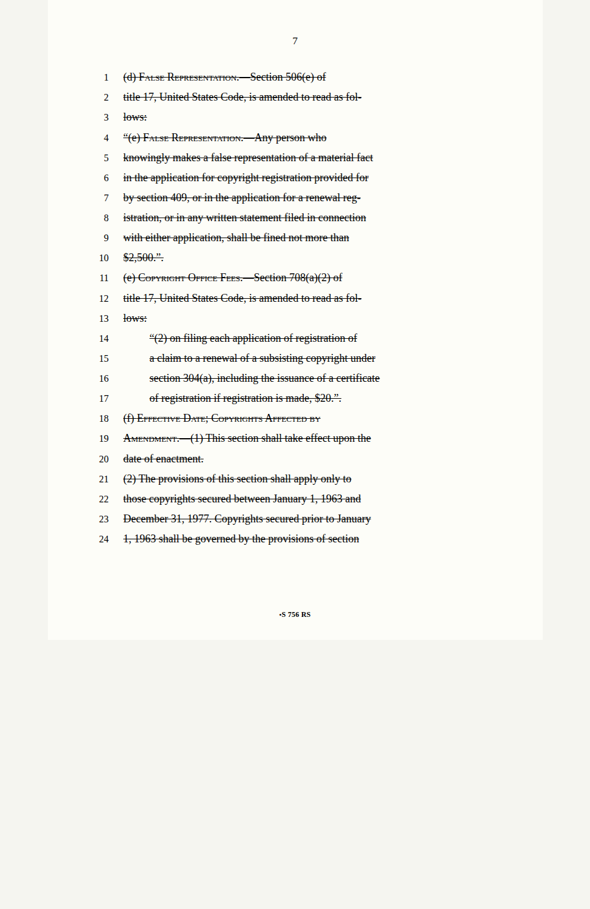7
(d) False Representation.—Section 506(e) of
title 17, United States Code, is amended to read as fol-
lows:
“(e) False Representation.—Any person who
knowingly makes a false representation of a material fact
in the application for copyright registration provided for
by section 409, or in the application for a renewal reg-
istration, or in any written statement filed in connection
with either application, shall be fined not more than
$2,500.”.
(e) Copyright Office Fees.—Section 708(a)(2) of
title 17, United States Code, is amended to read as fol-
lows:
“(2) on filing each application of registration of
a claim to a renewal of a subsisting copyright under
section 304(a), including the issuance of a certificate
of registration if registration is made, $20.”.
(f) Effective Date; Copyrights Affected by
Amendment.—(1) This section shall take effect upon the
date of enactment.
(2) The provisions of this section shall apply only to
those copyrights secured between January 1, 1963 and
December 31, 1977. Copyrights secured prior to January
1, 1963 shall be governed by the provisions of section
•S 756 RS